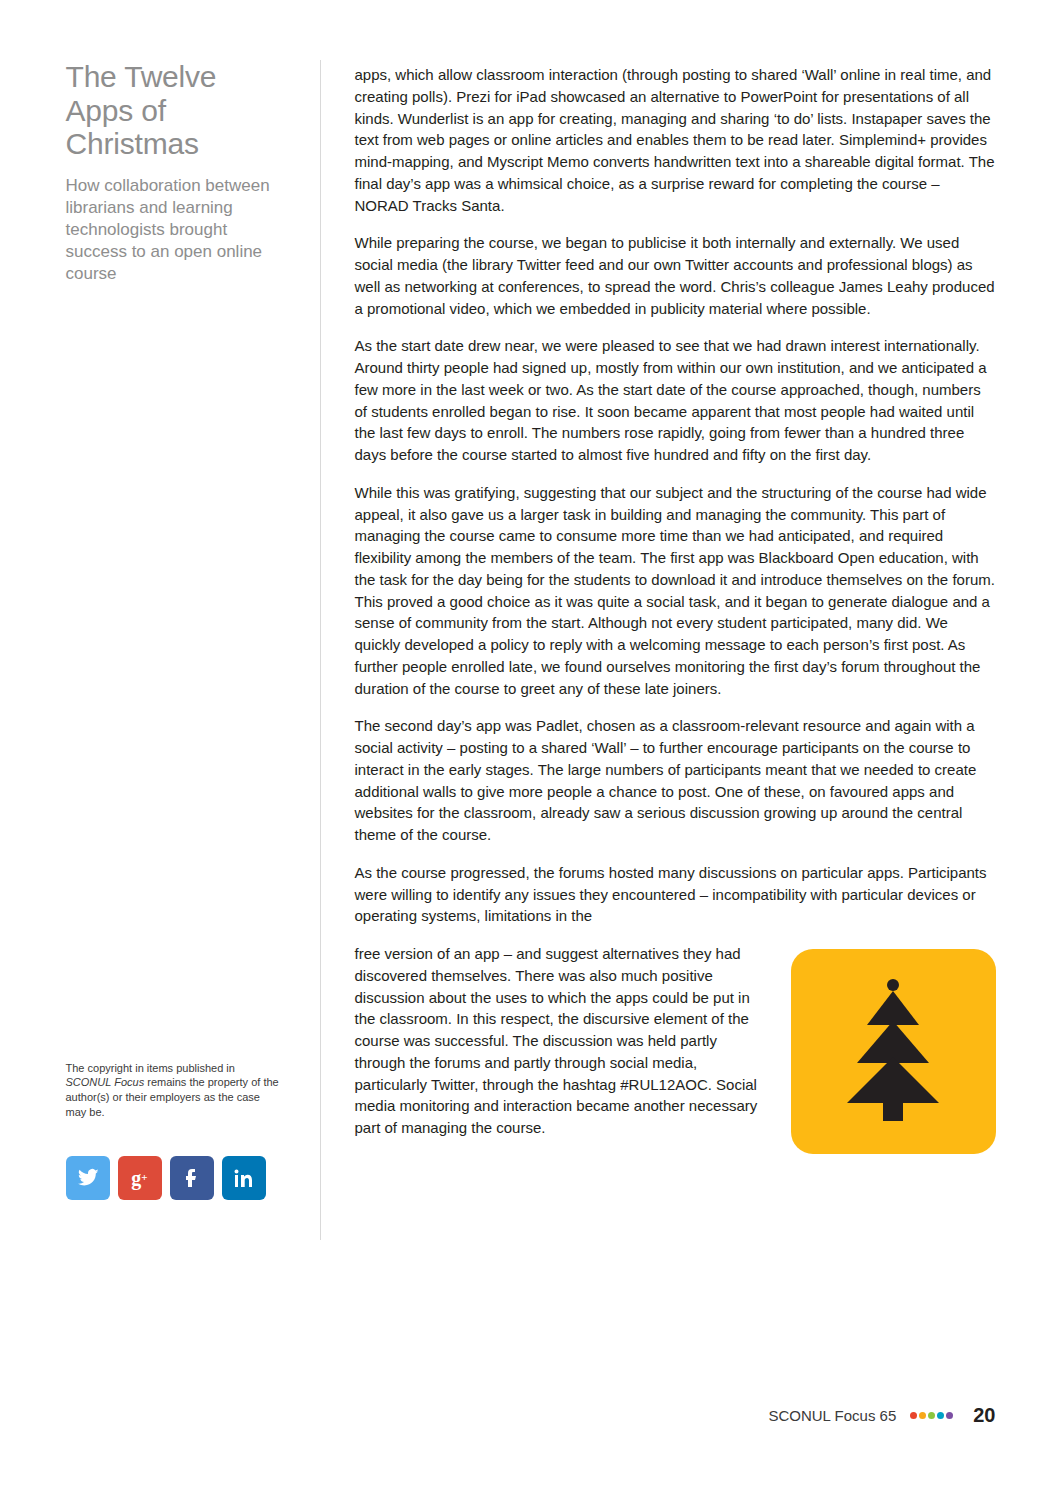The Twelve Apps of Christmas
How collaboration between librarians and learning technologists brought success to an open online course
The copyright in items published in SCONUL Focus remains the property of the author(s) or their employers as the case may be.
g+
apps, which allow classroom interaction (through posting to shared ‘Wall’ online in real time, and creating polls). Prezi for iPad showcased an alternative to PowerPoint for presentations of all kinds. Wunderlist is an app for creating, managing and sharing ‘to do’ lists. Instapaper saves the text from web pages or online articles and enables them to be read later. Simplemind+ provides mind-mapping, and Myscript Memo converts handwritten text into a shareable digital format. The final day’s app was a whimsical choice, as a surprise reward for completing the course – NORAD Tracks Santa.
While preparing the course, we began to publicise it both internally and externally. We used social media (the library Twitter feed and our own Twitter accounts and professional blogs) as well as networking at conferences, to spread the word. Chris’s colleague James Leahy produced a promotional video, which we embedded in publicity material where possible.
As the start date drew near, we were pleased to see that we had drawn interest internationally. Around thirty people had signed up, mostly from within our own institution, and we anticipated a few more in the last week or two. As the start date of the course approached, though, numbers of students enrolled began to rise. It soon became apparent that most people had waited until the last few days to enroll. The numbers rose rapidly, going from fewer than a hundred three days before the course started to almost five hundred and fifty on the first day.
While this was gratifying, suggesting that our subject and the structuring of the course had wide appeal, it also gave us a larger task in building and managing the community. This part of managing the course came to consume more time than we had anticipated, and required flexibility among the members of the team. The first app was Blackboard Open education, with the task for the day being for the students to download it and introduce themselves on the forum. This proved a good choice as it was quite a social task, and it began to generate dialogue and a sense of community from the start. Although not every student participated, many did. We quickly developed a policy to reply with a welcoming message to each person’s first post. As further people enrolled late, we found ourselves monitoring the first day’s forum throughout the duration of the course to greet any of these late joiners.
The second day’s app was Padlet, chosen as a classroom-relevant resource and again with a social activity – posting to a shared ‘Wall’ – to further encourage participants on the course to interact in the early stages. The large numbers of participants meant that we needed to create additional walls to give more people a chance to post. One of these, on favoured apps and websites for the classroom, already saw a serious discussion growing up around the central theme of the course.
As the course progressed, the forums hosted many discussions on particular apps. Participants were willing to identify any issues they encountered – incompatibility with particular devices or operating systems, limitations in the
free version of an app – and suggest alternatives they had discovered themselves. There was also much positive discussion about the uses to which the apps could be put in the classroom. In this respect, the discursive element of the course was successful. The discussion was held partly through the forums and partly through social media, particularly Twitter, through the hashtag #RUL12AOC. Social media monitoring and interaction became another necessary part of managing the course.
SCONUL Focus 65 20